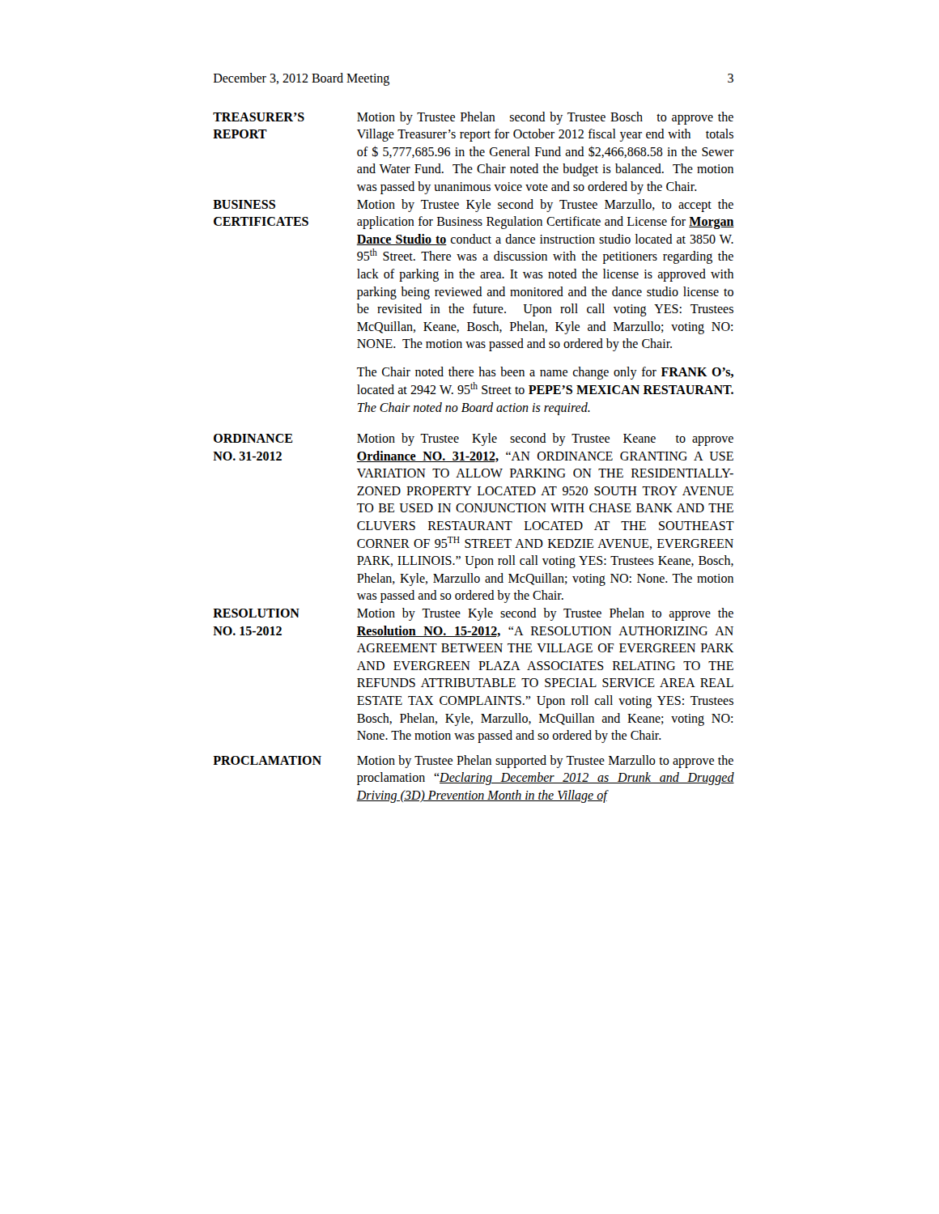December 3, 2012 Board Meeting
3
| TREASURER’S REPORT | Motion by Trustee Phelan second by Trustee Bosch to approve the Village Treasurer’s report for October 2012 fiscal year end with totals of $ 5,777,685.96 in the General Fund and $2,466,868.58 in the Sewer and Water Fund. The Chair noted the budget is balanced. The motion was passed by unanimous voice vote and so ordered by the Chair. |
| BUSINESS CERTIFICATES | Motion by Trustee Kyle second by Trustee Marzullo, to accept the application for Business Regulation Certificate and License for Morgan Dance Studio to conduct a dance instruction studio located at 3850 W. 95 th Street. There was a discussion with the petitioners regarding the lack of parking in the area. It was noted the license is approved with parking being reviewed and monitored and the dance studio license to be revisited in the future. Upon roll call voting YES: Trustees McQuillan, Keane, Bosch, Phelan, Kyle and Marzullo; voting NO: NONE. The motion was passed and so ordered by the Chair. The Chair noted there has been a name change only for FRANK O’s, located at 2942 W. 95 th Street to PEPE’S MEXICAN RESTAURANT. The Chair noted no Board action is required. |
| ORDINANCE NO. 31-2012 | Motion by Trustee Kyle second by Trustee Keane to approve Ordinance NO. 31-2012, “AN ORDINANCE GRANTING A USE VARIATION TO ALLOW PARKING ON THE RESIDENTIALLY-ZONED PROPERTY LOCATED AT 9520 SOUTH TROY AVENUE TO BE USED IN CONJUNCTION WITH CHASE BANK AND THE CLUVERS RESTAURANT LOCATED AT THE SOUTHEAST CORNER OF 95 TH STREET AND KEDZIE AVENUE, EVERGREEN PARK, ILLINOIS.” Upon roll call voting YES: Trustees Keane, Bosch, Phelan, Kyle, Marzullo and McQuillan; voting NO: None. The motion was passed and so ordered by the Chair. |
| RESOLUTION NO. 15-2012 | Motion by Trustee Kyle second by Trustee Phelan to approve the Resolution NO. 15-2012, “A RESOLUTION AUTHORIZING AN AGREEMENT BETWEEN THE VILLAGE OF EVERGREEN PARK AND EVERGREEN PLAZA ASSOCIATES RELATING TO THE REFUNDS ATTRIBUTABLE TO SPECIAL SERVICE AREA REAL ESTATE TAX COMPLAINTS.” Upon roll call voting YES: Trustees Bosch, Phelan, Kyle, Marzullo, McQuillan and Keane; voting NO: None. The motion was passed and so ordered by the Chair. |
| PROCLAMATION | Motion by Trustee Phelan supported by Trustee Marzullo to approve the proclamation “ Declaring December 2012 as Drunk and Drugged Driving (3D) Prevention Month in the Village of |